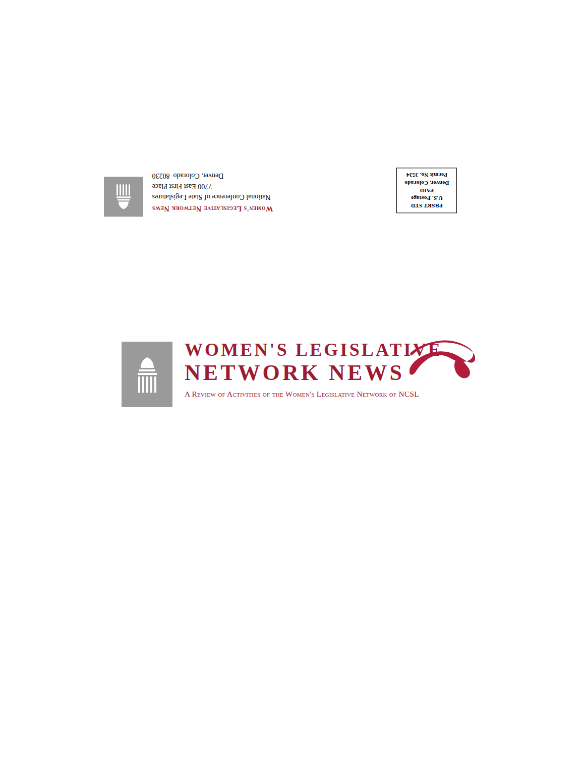PRSRT STD
U.S. Postage
PAID
Denver, Colorado
Permit No. 3534
Women's Legislative Network News
National Conference of State Legislatures
7700 East First Place
Denver, Colorado 80230
WOMEN'S LEGISLATIVE
NETWORK NEWS
A Review of Activities of the Women's Legislative Network of NCSL